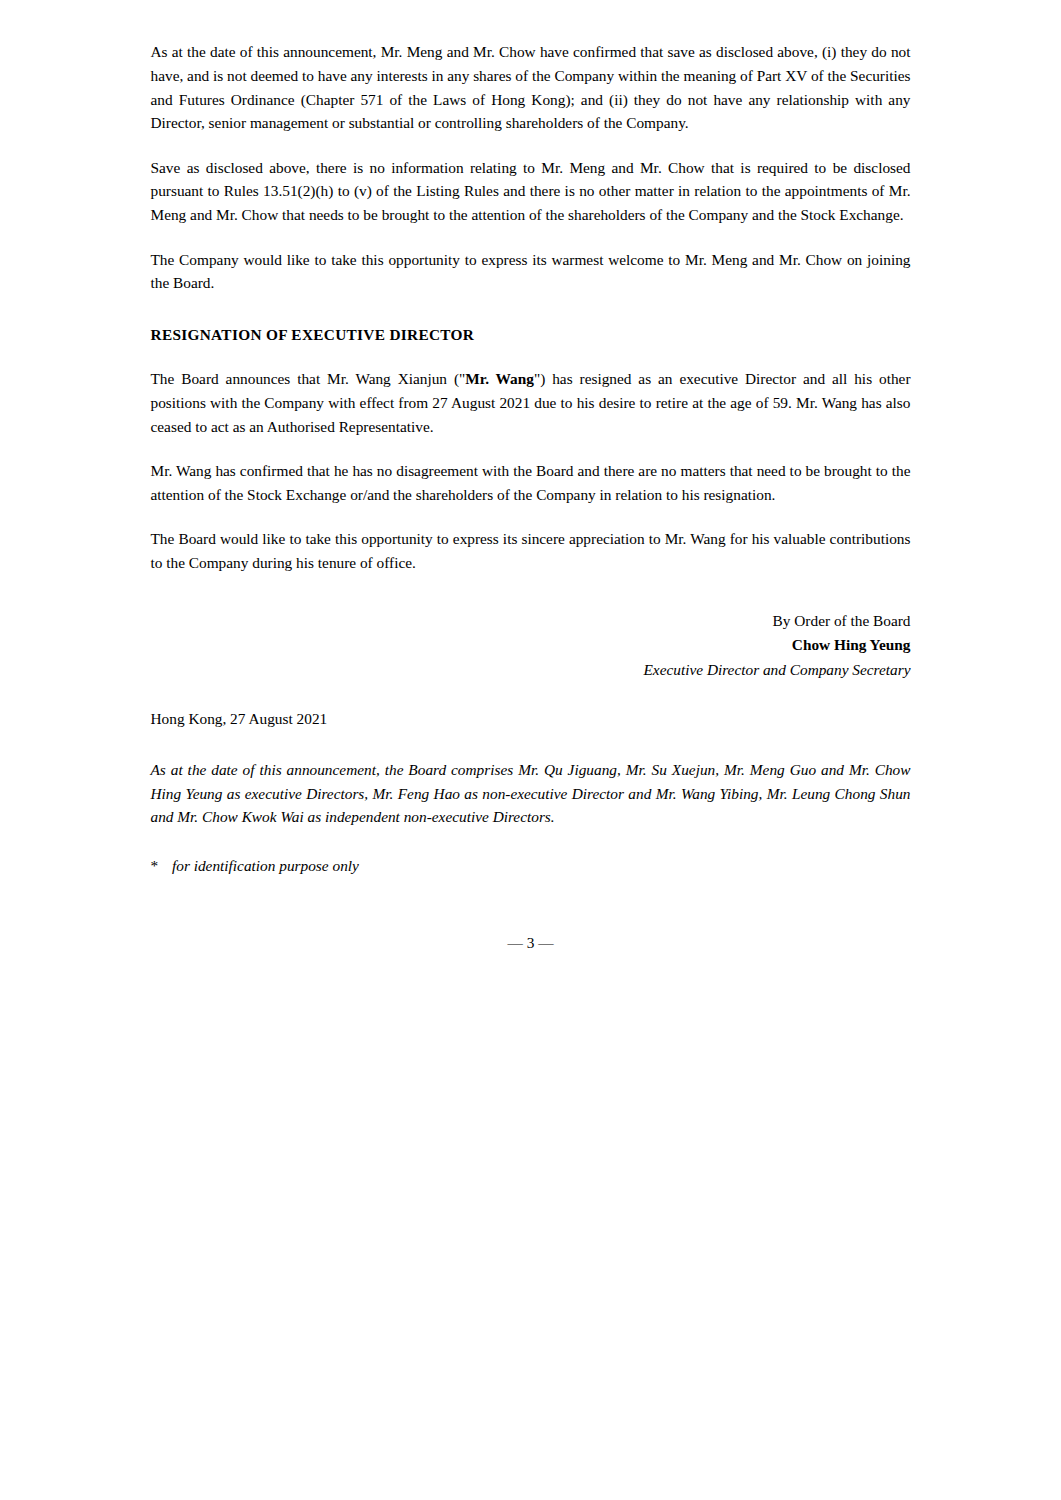As at the date of this announcement, Mr. Meng and Mr. Chow have confirmed that save as disclosed above, (i) they do not have, and is not deemed to have any interests in any shares of the Company within the meaning of Part XV of the Securities and Futures Ordinance (Chapter 571 of the Laws of Hong Kong); and (ii) they do not have any relationship with any Director, senior management or substantial or controlling shareholders of the Company.
Save as disclosed above, there is no information relating to Mr. Meng and Mr. Chow that is required to be disclosed pursuant to Rules 13.51(2)(h) to (v) of the Listing Rules and there is no other matter in relation to the appointments of Mr. Meng and Mr. Chow that needs to be brought to the attention of the shareholders of the Company and the Stock Exchange.
The Company would like to take this opportunity to express its warmest welcome to Mr. Meng and Mr. Chow on joining the Board.
RESIGNATION OF EXECUTIVE DIRECTOR
The Board announces that Mr. Wang Xianjun ("Mr. Wang") has resigned as an executive Director and all his other positions with the Company with effect from 27 August 2021 due to his desire to retire at the age of 59. Mr. Wang has also ceased to act as an Authorised Representative.
Mr. Wang has confirmed that he has no disagreement with the Board and there are no matters that need to be brought to the attention of the Stock Exchange or/and the shareholders of the Company in relation to his resignation.
The Board would like to take this opportunity to express its sincere appreciation to Mr. Wang for his valuable contributions to the Company during his tenure of office.
By Order of the Board Chow Hing Yeung Executive Director and Company Secretary
Hong Kong, 27 August 2021
As at the date of this announcement, the Board comprises Mr. Qu Jiguang, Mr. Su Xuejun, Mr. Meng Guo and Mr. Chow Hing Yeung as executive Directors, Mr. Feng Hao as non-executive Director and Mr. Wang Yibing, Mr. Leung Chong Shun and Mr. Chow Kwok Wai as independent non-executive Directors.
*for identification purpose only
— 3 —